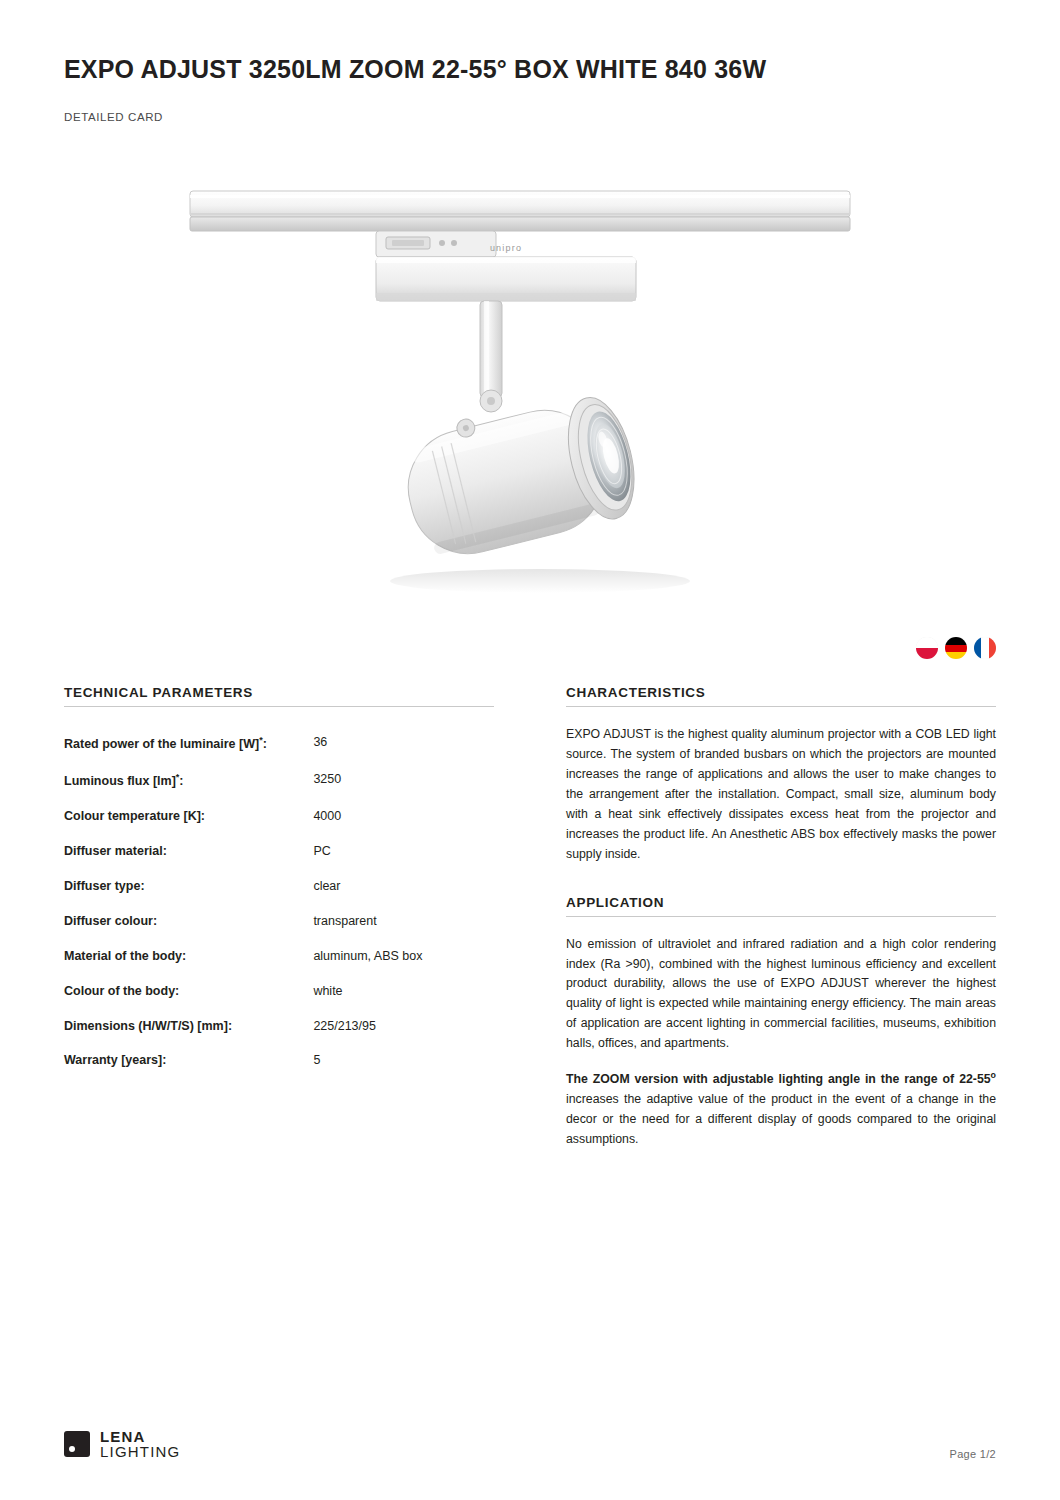EXPO ADJUST 3250LM ZOOM 22-55° BOX WHITE 840 36W
Detailed card
unipro
Technical parameters
| Rated power of the luminaire [W] * : | 36 |
| Luminous flux [lm] * : | 3250 |
| Colour temperature [K]: | 4000 |
| Diffuser material: | PC |
| Diffuser type: | clear |
| Diffuser colour: | transparent |
| Material of the body: | aluminum, ABS box |
| Colour of the body: | white |
| Dimensions (H/W/T/S) [mm]: | 225/213/95 |
| Warranty [years]: | 5 |
Characteristics
EXPO ADJUST is the highest quality aluminum projector with a COB LED light source. The system of branded busbars on which the projectors are mounted increases the range of applications and allows the user to make changes to the arrangement after the installation. Compact, small size, aluminum body with a heat sink effectively dissipates excess heat from the projector and increases the product life. An Anesthetic ABS box effectively masks the power supply inside.
Application
No emission of ultraviolet and infrared radiation and a high color rendering index (Ra >90), combined with the highest luminous efficiency and excellent product durability, allows the use of EXPO ADJUST wherever the highest quality of light is expected while maintaining energy efficiency. The main areas of application are accent lighting in commercial facilities, museums, exhibition halls, offices, and apartments.
The ZOOM version with adjustable lighting angle in the range of 22-55o increases the adaptive value of the product in the event of a change in the decor or the need for a different display of goods compared to the original assumptions.
LenaLighting
Page 1/2